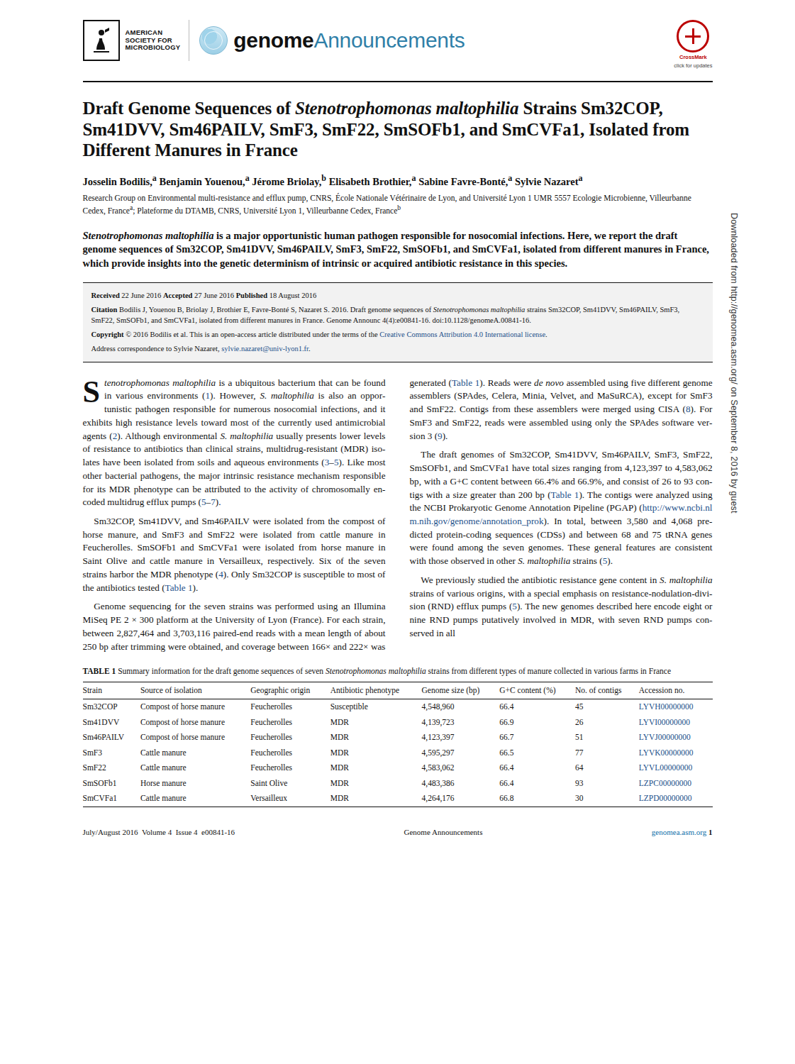AMERICAN
SOCIETY FOR
MICROBIOLOGY
genome Announcements
CrossMark
click for updates
Draft Genome Sequences of Stenotrophomonas maltophilia Strains Sm32COP, Sm41DVV, Sm46PAILV, SmF3, SmF22, SmSOFb1, and SmCVFa1, Isolated from Different Manures in France
Josselin Bodilis,a Benjamin Youenou,a Jérome Briolay,b Elisabeth Brothier,a Sabine Favre-Bonté,a Sylvie Nazareta
Research Group on Environmental multi-resistance and efflux pump, CNRS, École Nationale Vétérinaire de Lyon, and Université Lyon 1 UMR 5557 Ecologie Microbienne, Villeurbanne Cedex, Francea; Plateforme du DTAMB, CNRS, Université Lyon 1, Villeurbanne Cedex, Franceb
Stenotrophomonas maltophilia is a major opportunistic human pathogen responsible for nosocomial infections. Here, we report the draft genome sequences of Sm32COP, Sm41DVV, Sm46PAILV, SmF3, SmF22, SmSOFb1, and SmCVFa1, isolated from different manures in France, which provide insights into the genetic determinism of intrinsic or acquired antibiotic resistance in this species.
Received 22 June 2016 Accepted 27 June 2016 Published 18 August 2016
Citation Bodilis J, Youenou B, Briolay J, Brothier E, Favre-Bonté S, Nazaret S. 2016. Draft genome sequences of Stenotrophomonas maltophilia strains Sm32COP, Sm41DVV, Sm46PAILV, SmF3, SmF22, SmSOFb1, and SmCVFa1, isolated from different manures in France. Genome Announc 4(4):e00841-16. doi:10.1128/genomeA.00841-16.
Copyright © 2016 Bodilis et al. This is an open-access article distributed under the terms of the Creative Commons Attribution 4.0 International license.
Address correspondence to Sylvie Nazaret, sylvie.nazaret@univ-lyon1.fr.
Stenotrophomonas maltophilia is a ubiquitous bacterium that can be found in various environments (1). However, S. maltophilia is also an opportunistic pathogen responsible for numerous nosocomial infections, and it exhibits high resistance levels toward most of the currently used antimicrobial agents (2). Although environmental S. maltophilia usually presents lower levels of resistance to antibiotics than clinical strains, multidrug-resistant (MDR) isolates have been isolated from soils and aqueous environments (3–5). Like most other bacterial pathogens, the major intrinsic resistance mechanism responsible for its MDR phenotype can be attributed to the activity of chromosomally encoded multidrug efflux pumps (5–7).
Sm32COP, Sm41DVV, and Sm46PAILV were isolated from the compost of horse manure, and SmF3 and SmF22 were isolated from cattle manure in Feucherolles. SmSOFb1 and SmCVFa1 were isolated from horse manure in Saint Olive and cattle manure in Versailleux, respectively. Six of the seven strains harbor the MDR phenotype (4). Only Sm32COP is susceptible to most of the antibiotics tested (Table 1).
Genome sequencing for the seven strains was performed using an Illumina MiSeq PE 2 × 300 platform at the University of Lyon (France). For each strain, between 2,827,464 and 3,703,116 paired-end reads with a mean length of about 250 bp after trimming were obtained, and coverage between 166× and 222× was generated (Table 1). Reads were de novo assembled using five different genome assemblers (SPAdes, Celera, Minia, Velvet, and MaSuRCA), except for SmF3 and SmF22. Contigs from these assemblers were merged using CISA (8). For SmF3 and SmF22, reads were assembled using only the SPAdes software version 3 (9).
The draft genomes of Sm32COP, Sm41DVV, Sm46PAILV, SmF3, SmF22, SmSOFb1, and SmCVFa1 have total sizes ranging from 4,123,397 to 4,583,062 bp, with a G+C content between 66.4% and 66.9%, and consist of 26 to 93 contigs with a size greater than 200 bp (Table 1). The contigs were analyzed using the NCBI Prokaryotic Genome Annotation Pipeline (PGAP) (http://www.ncbi.nlm.nih.gov/genome/annotation_prok). In total, between 3,580 and 4,068 predicted protein-coding sequences (CDSs) and between 68 and 75 tRNA genes were found among the seven genomes. These general features are consistent with those observed in other S. maltophilia strains (5).
We previously studied the antibiotic resistance gene content in S. maltophilia strains of various origins, with a special emphasis on resistance-nodulation-division (RND) efflux pumps (5). The new genomes described here encode eight or nine RND pumps putatively involved in MDR, with seven RND pumps conserved in all
TABLE 1 Summary information for the draft genome sequences of seven Stenotrophomonas maltophilia strains from different types of manure collected in various farms in France
| Strain | Source of isolation | Geographic origin | Antibiotic phenotype | Genome size (bp) | G+C content (%) | No. of contigs | Accession no. |
| --- | --- | --- | --- | --- | --- | --- | --- |
| Sm32COP | Compost of horse manure | Feucherolles | Susceptible | 4,548,960 | 66.4 | 45 | LYVH00000000 |
| Sm41DVV | Compost of horse manure | Feucherolles | MDR | 4,139,723 | 66.9 | 26 | LYVI00000000 |
| Sm46PAILV | Compost of horse manure | Feucherolles | MDR | 4,123,397 | 66.7 | 51 | LYVJ00000000 |
| SmF3 | Cattle manure | Feucherolles | MDR | 4,595,297 | 66.5 | 77 | LYVK00000000 |
| SmF22 | Cattle manure | Feucherolles | MDR | 4,583,062 | 66.4 | 64 | LYVL00000000 |
| SmSOFb1 | Horse manure | Saint Olive | MDR | 4,483,386 | 66.4 | 93 | LZPC00000000 |
| SmCVFa1 | Cattle manure | Versailleux | MDR | 4,264,176 | 66.8 | 30 | LZPD00000000 |
July/August 2016 Volume 4 Issue 4 e00841-16
Genome Announcements
genomea.asm.org 1
Downloaded from http://genomea.asm.org/ on September 8, 2016 by guest